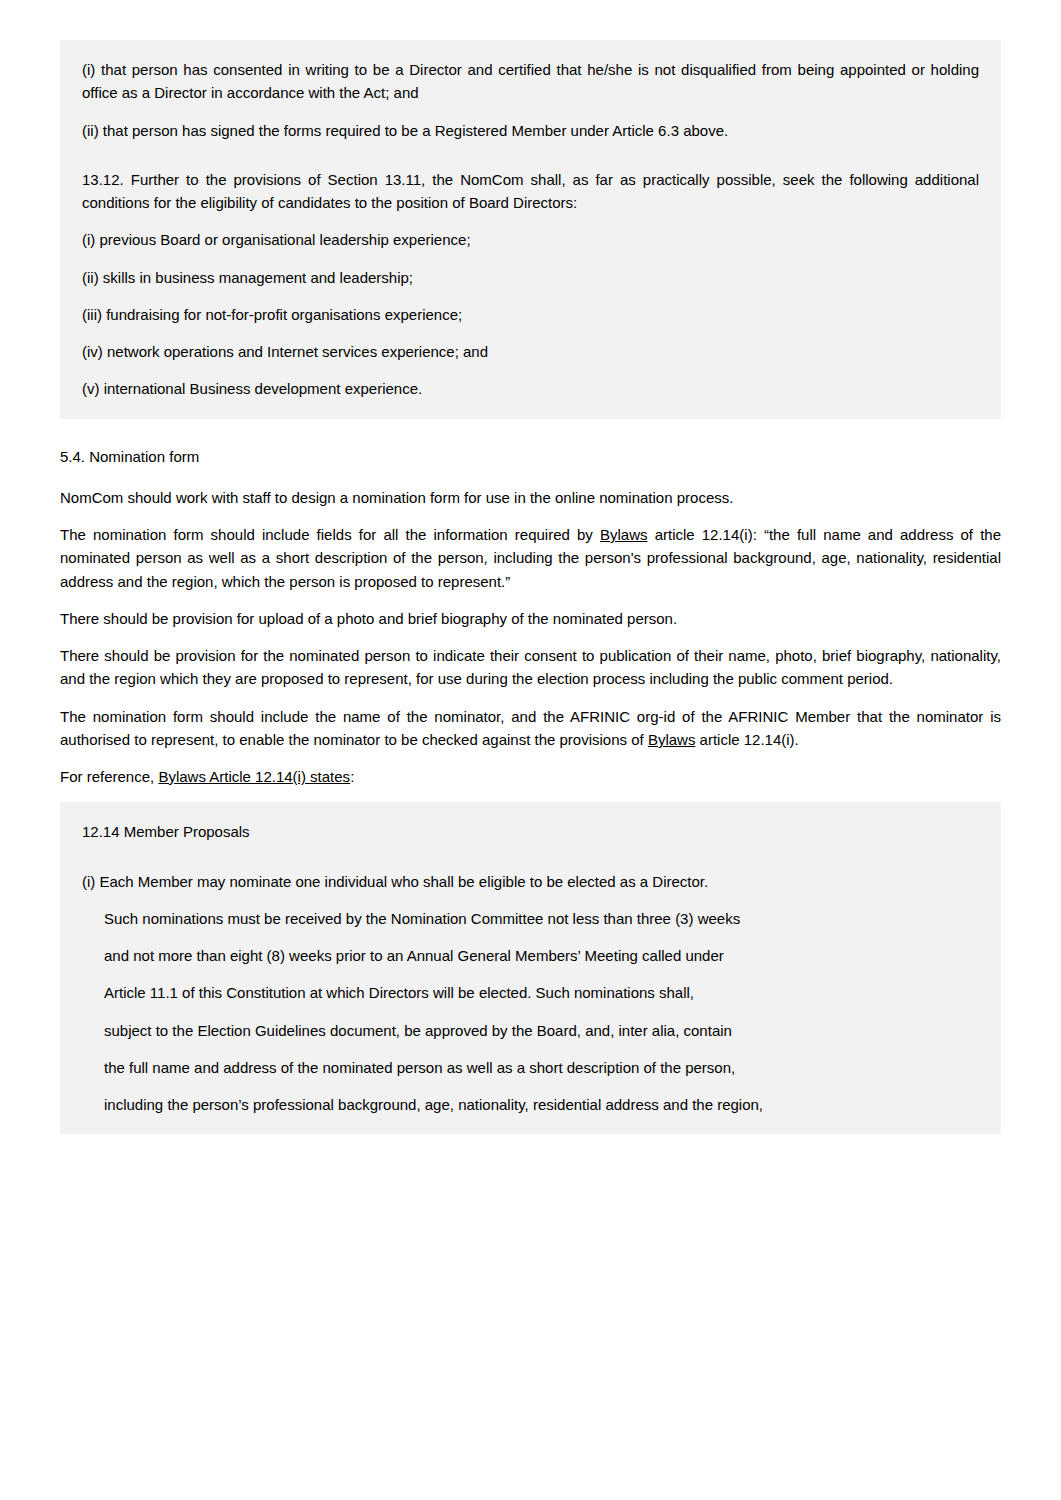(i) that person has consented in writing to be a Director and certified that he/she is not disqualified from being appointed or holding office as a Director in accordance with the Act; and
(ii) that person has signed the forms required to be a Registered Member under Article 6.3 above.
13.12. Further to the provisions of Section 13.11, the NomCom shall, as far as practically possible, seek the following additional conditions for the eligibility of candidates to the position of Board Directors:
(i) previous Board or organisational leadership experience;
(ii) skills in business management and leadership;
(iii) fundraising for not-for-profit organisations experience;
(iv) network operations and Internet services experience; and
(v) international Business development experience.
5.4. Nomination form
NomCom should work with staff to design a nomination form for use in the online nomination process.
The nomination form should include fields for all the information required by Bylaws article 12.14(i): “the full name and address of the nominated person as well as a short description of the person, including the person's professional background, age, nationality, residential address and the region, which the person is proposed to represent.”
There should be provision for upload of a photo and brief biography of the nominated person.
There should be provision for the nominated person to indicate their consent to publication of their name, photo, brief biography, nationality, and the region which they are proposed to represent, for use during the election process including the public comment period.
The nomination form should include the name of the nominator, and the AFRINIC org-id of the AFRINIC Member that the nominator is authorised to represent, to enable the nominator to be checked against the provisions of Bylaws article 12.14(i).
For reference, Bylaws Article 12.14(i) states:
12.14 Member Proposals
(i) Each Member may nominate one individual who shall be eligible to be elected as a Director.
Such nominations must be received by the Nomination Committee not less than three (3) weeks
and not more than eight (8) weeks prior to an Annual General Members’ Meeting called under
Article 11.1 of this Constitution at which Directors will be elected. Such nominations shall,
subject to the Election Guidelines document, be approved by the Board, and, inter alia, contain
the full name and address of the nominated person as well as a short description of the person,
including the person’s professional background, age, nationality, residential address and the region,